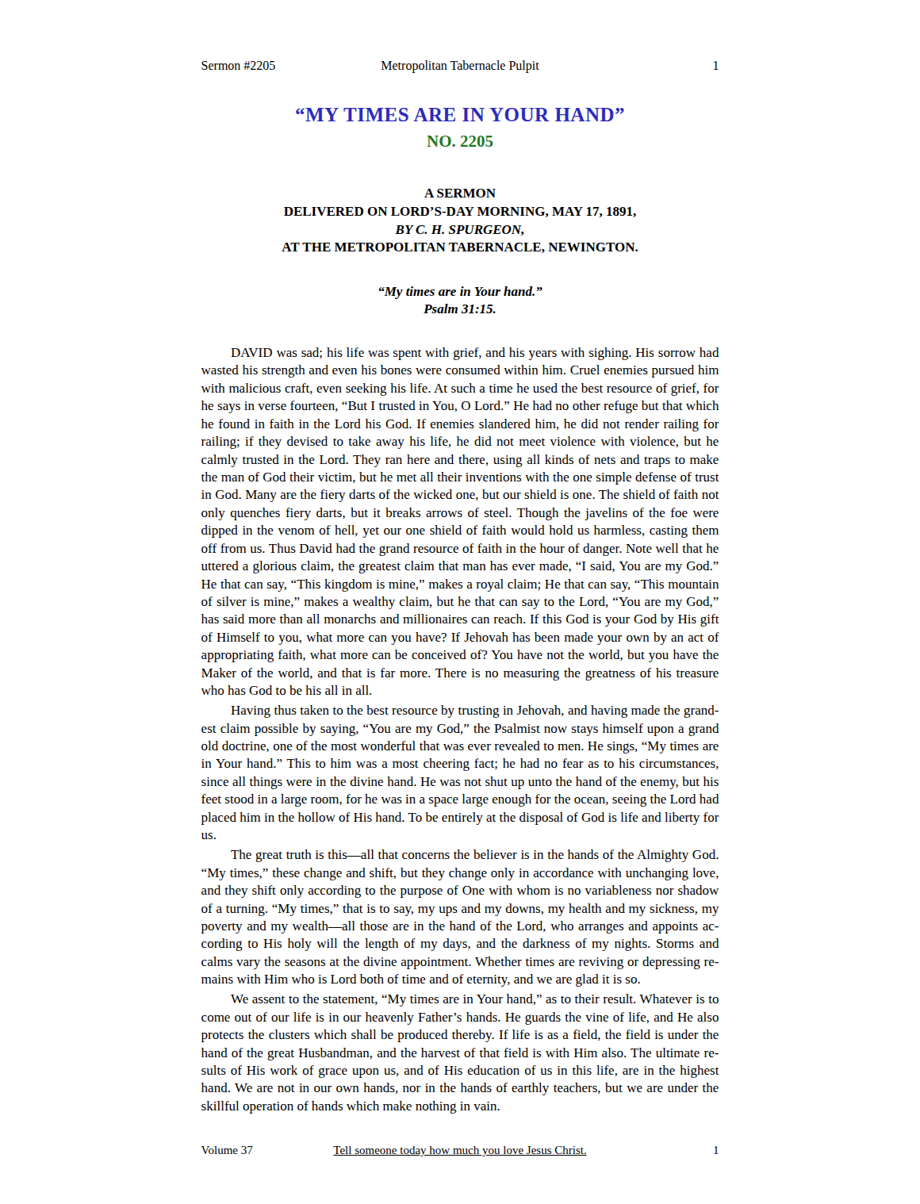Sermon #2205
Metropolitan Tabernacle Pulpit
1
“MY TIMES ARE IN YOUR HAND”
NO. 2205
A SERMON DELIVERED ON LORD’S-DAY MORNING, MAY 17, 1891, BY C. H. SPURGEON, AT THE METROPOLITAN TABERNACLE, NEWINGTON.
“My times are in Your hand.” Psalm 31:15.
DAVID was sad; his life was spent with grief, and his years with sighing. His sorrow had wasted his strength and even his bones were consumed within him. Cruel enemies pursued him with malicious craft, even seeking his life. At such a time he used the best resource of grief, for he says in verse fourteen, “But I trusted in You, O Lord.” He had no other refuge but that which he found in faith in the Lord his God. If enemies slandered him, he did not render railing for railing; if they devised to take away his life, he did not meet violence with violence, but he calmly trusted in the Lord. They ran here and there, using all kinds of nets and traps to make the man of God their victim, but he met all their inventions with the one simple defense of trust in God. Many are the fiery darts of the wicked one, but our shield is one. The shield of faith not only quenches fiery darts, but it breaks arrows of steel. Though the javelins of the foe were dipped in the venom of hell, yet our one shield of faith would hold us harmless, casting them off from us. Thus David had the grand resource of faith in the hour of danger. Note well that he uttered a glorious claim, the greatest claim that man has ever made, “I said, You are my God.” He that can say, “This kingdom is mine,” makes a royal claim; He that can say, “This mountain of silver is mine,” makes a wealthy claim, but he that can say to the Lord, “You are my God,” has said more than all monarchs and millionaires can reach. If this God is your God by His gift of Himself to you, what more can you have? If Jehovah has been made your own by an act of appropriating faith, what more can be conceived of? You have not the world, but you have the Maker of the world, and that is far more. There is no measuring the greatness of his treasure who has God to be his all in all.
Having thus taken to the best resource by trusting in Jehovah, and having made the grandest claim possible by saying, “You are my God,” the Psalmist now stays himself upon a grand old doctrine, one of the most wonderful that was ever revealed to men. He sings, “My times are in Your hand.” This to him was a most cheering fact; he had no fear as to his circumstances, since all things were in the divine hand. He was not shut up unto the hand of the enemy, but his feet stood in a large room, for he was in a space large enough for the ocean, seeing the Lord had placed him in the hollow of His hand. To be entirely at the disposal of God is life and liberty for us.
The great truth is this—all that concerns the believer is in the hands of the Almighty God. “My times,” these change and shift, but they change only in accordance with unchanging love, and they shift only according to the purpose of One with whom is no variableness nor shadow of a turning. “My times,” that is to say, my ups and my downs, my health and my sickness, my poverty and my wealth—all those are in the hand of the Lord, who arranges and appoints according to His holy will the length of my days, and the darkness of my nights. Storms and calms vary the seasons at the divine appointment. Whether times are reviving or depressing remains with Him who is Lord both of time and of eternity, and we are glad it is so.
We assent to the statement, “My times are in Your hand,” as to their result. Whatever is to come out of our life is in our heavenly Father’s hands. He guards the vine of life, and He also protects the clusters which shall be produced thereby. If life is as a field, the field is under the hand of the great Husbandman, and the harvest of that field is with Him also. The ultimate results of His work of grace upon us, and of His education of us in this life, are in the highest hand. We are not in our own hands, nor in the hands of earthly teachers, but we are under the skillful operation of hands which make nothing in vain.
Volume 37
Tell someone today how much you love Jesus Christ.
1